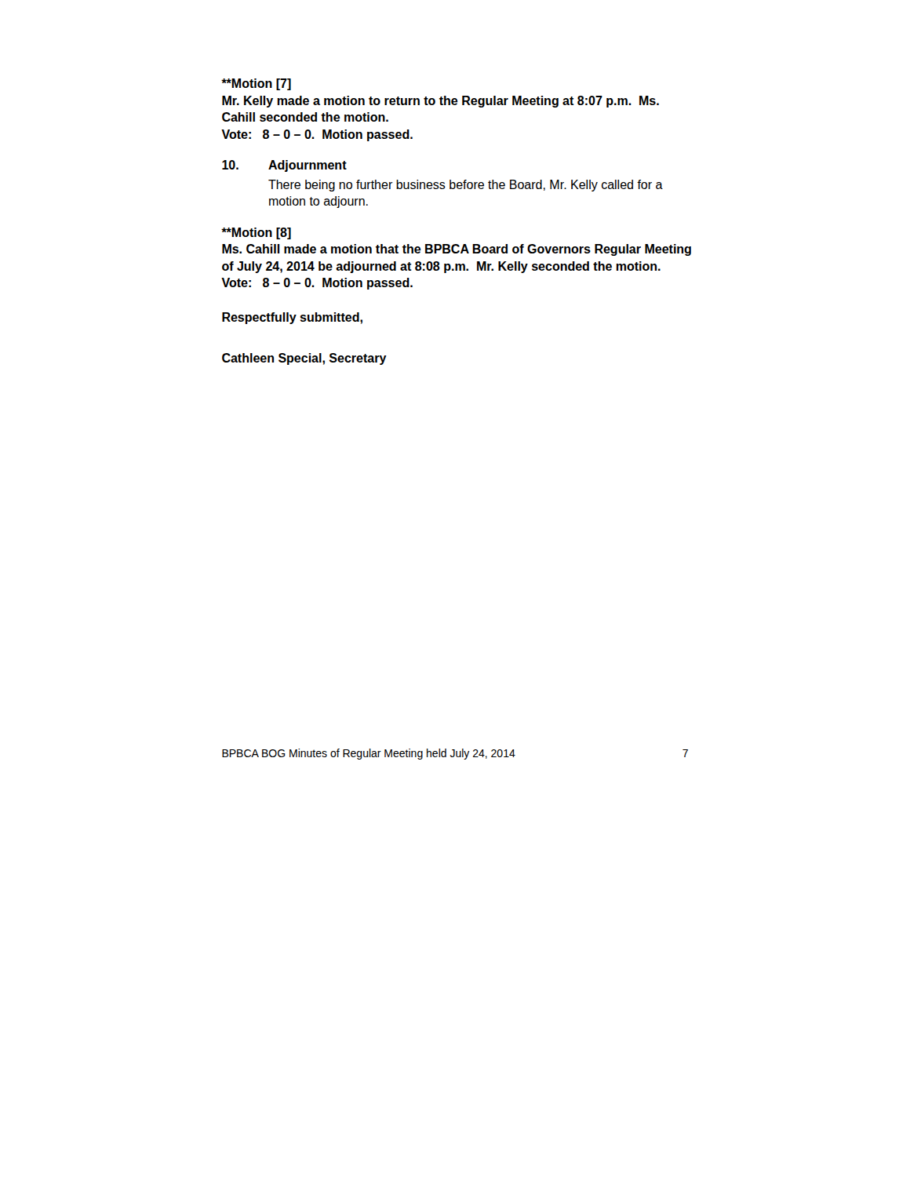**Motion [7]
Mr. Kelly made a motion to return to the Regular Meeting at 8:07 p.m. Ms. Cahill seconded the motion.
Vote: 8 – 0 – 0. Motion passed.
10. Adjournment
There being no further business before the Board, Mr. Kelly called for a motion to adjourn.
**Motion [8]
Ms. Cahill made a motion that the BPBCA Board of Governors Regular Meeting of July 24, 2014 be adjourned at 8:08 p.m. Mr. Kelly seconded the motion.
Vote: 8 – 0 – 0. Motion passed.
Respectfully submitted,
Cathleen Special, Secretary
BPBCA BOG Minutes of Regular Meeting held July 24, 2014 7